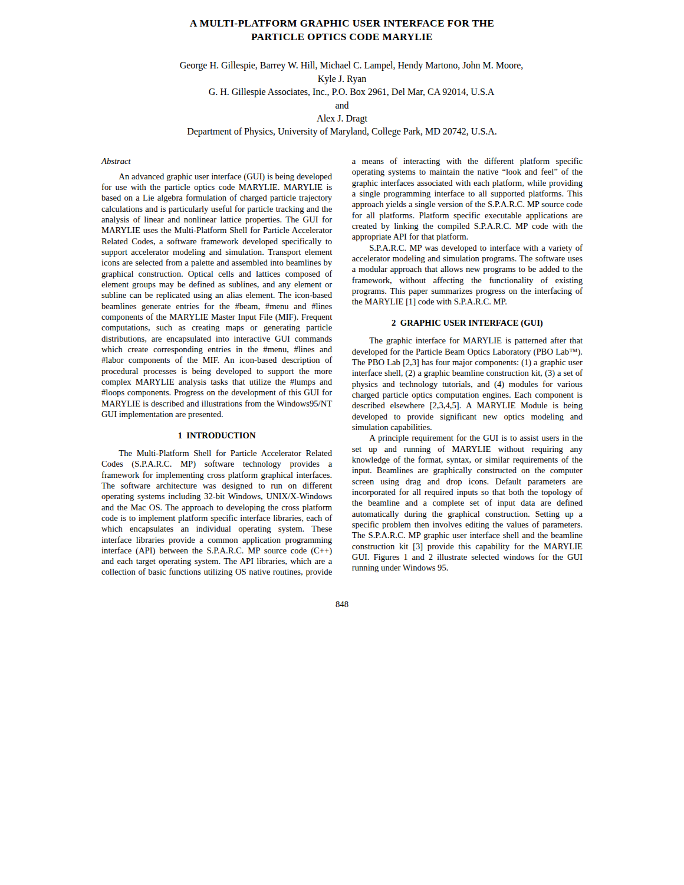A MULTI-PLATFORM GRAPHIC USER INTERFACE FOR THE
PARTICLE OPTICS CODE MARYLIE
George H. Gillespie, Barrey W. Hill, Michael C. Lampel, Hendy Martono, John M. Moore,
Kyle J. Ryan
G. H. Gillespie Associates, Inc., P.O. Box 2961, Del Mar, CA 92014, U.S.A
and
Alex J. Dragt
Department of Physics, University of Maryland, College Park, MD 20742, U.S.A.
Abstract
An advanced graphic user interface (GUI) is being developed for use with the particle optics code MARYLIE. MARYLIE is based on a Lie algebra formulation of charged particle trajectory calculations and is particularly useful for particle tracking and the analysis of linear and nonlinear lattice properties. The GUI for MARYLIE uses the Multi-Platform Shell for Particle Accelerator Related Codes, a software framework developed specifically to support accelerator modeling and simulation. Transport element icons are selected from a palette and assembled into beamlines by graphical construction. Optical cells and lattices composed of element groups may be defined as sublines, and any element or subline can be replicated using an alias element. The icon-based beamlines generate entries for the #beam, #menu and #lines components of the MARYLIE Master Input File (MIF). Frequent computations, such as creating maps or generating particle distributions, are encapsulated into interactive GUI commands which create corresponding entries in the #menu, #lines and #labor components of the MIF. An icon-based description of procedural processes is being developed to support the more complex MARYLIE analysis tasks that utilize the #lumps and #loops components. Progress on the development of this GUI for MARYLIE is described and illustrations from the Windows95/NT GUI implementation are presented.
1 INTRODUCTION
The Multi-Platform Shell for Particle Accelerator Related Codes (S.P.A.R.C. MP) software technology provides a framework for implementing cross platform graphical interfaces. The software architecture was designed to run on different operating systems including 32-bit Windows, UNIX/X-Windows and the Mac OS. The approach to developing the cross platform code is to implement platform specific interface libraries, each of which encapsulates an individual operating system. These interface libraries provide a common application programming interface (API) between the S.P.A.R.C. MP source code (C++) and each target operating system. The API libraries, which are a collection of basic functions utilizing OS native routines, provide a means of interacting with the different platform specific operating systems to maintain the native “look and feel” of the graphic interfaces associated with each platform, while providing a single programming interface to all supported platforms. This approach yields a single version of the S.P.A.R.C. MP source code for all platforms. Platform specific executable applications are created by linking the compiled S.P.A.R.C. MP code with the appropriate API for that platform.
S.P.A.R.C. MP was developed to interface with a variety of accelerator modeling and simulation programs. The software uses a modular approach that allows new programs to be added to the framework, without affecting the functionality of existing programs. This paper summarizes progress on the interfacing of the MARYLIE [1] code with S.P.A.R.C. MP.
2 GRAPHIC USER INTERFACE (GUI)
The graphic interface for MARYLIE is patterned after that developed for the Particle Beam Optics Laboratory (PBO Lab™). The PBO Lab [2,3] has four major components: (1) a graphic user interface shell, (2) a graphic beamline construction kit, (3) a set of physics and technology tutorials, and (4) modules for various charged particle optics computation engines. Each component is described elsewhere [2,3,4,5]. A MARYLIE Module is being developed to provide significant new optics modeling and simulation capabilities.
A principle requirement for the GUI is to assist users in the set up and running of MARYLIE without requiring any knowledge of the format, syntax, or similar requirements of the input. Beamlines are graphically constructed on the computer screen using drag and drop icons. Default parameters are incorporated for all required inputs so that both the topology of the beamline and a complete set of input data are defined automatically during the graphical construction. Setting up a specific problem then involves editing the values of parameters. The S.P.A.R.C. MP graphic user interface shell and the beamline construction kit [3] provide this capability for the MARYLIE GUI. Figures 1 and 2 illustrate selected windows for the GUI running under Windows 95.
848